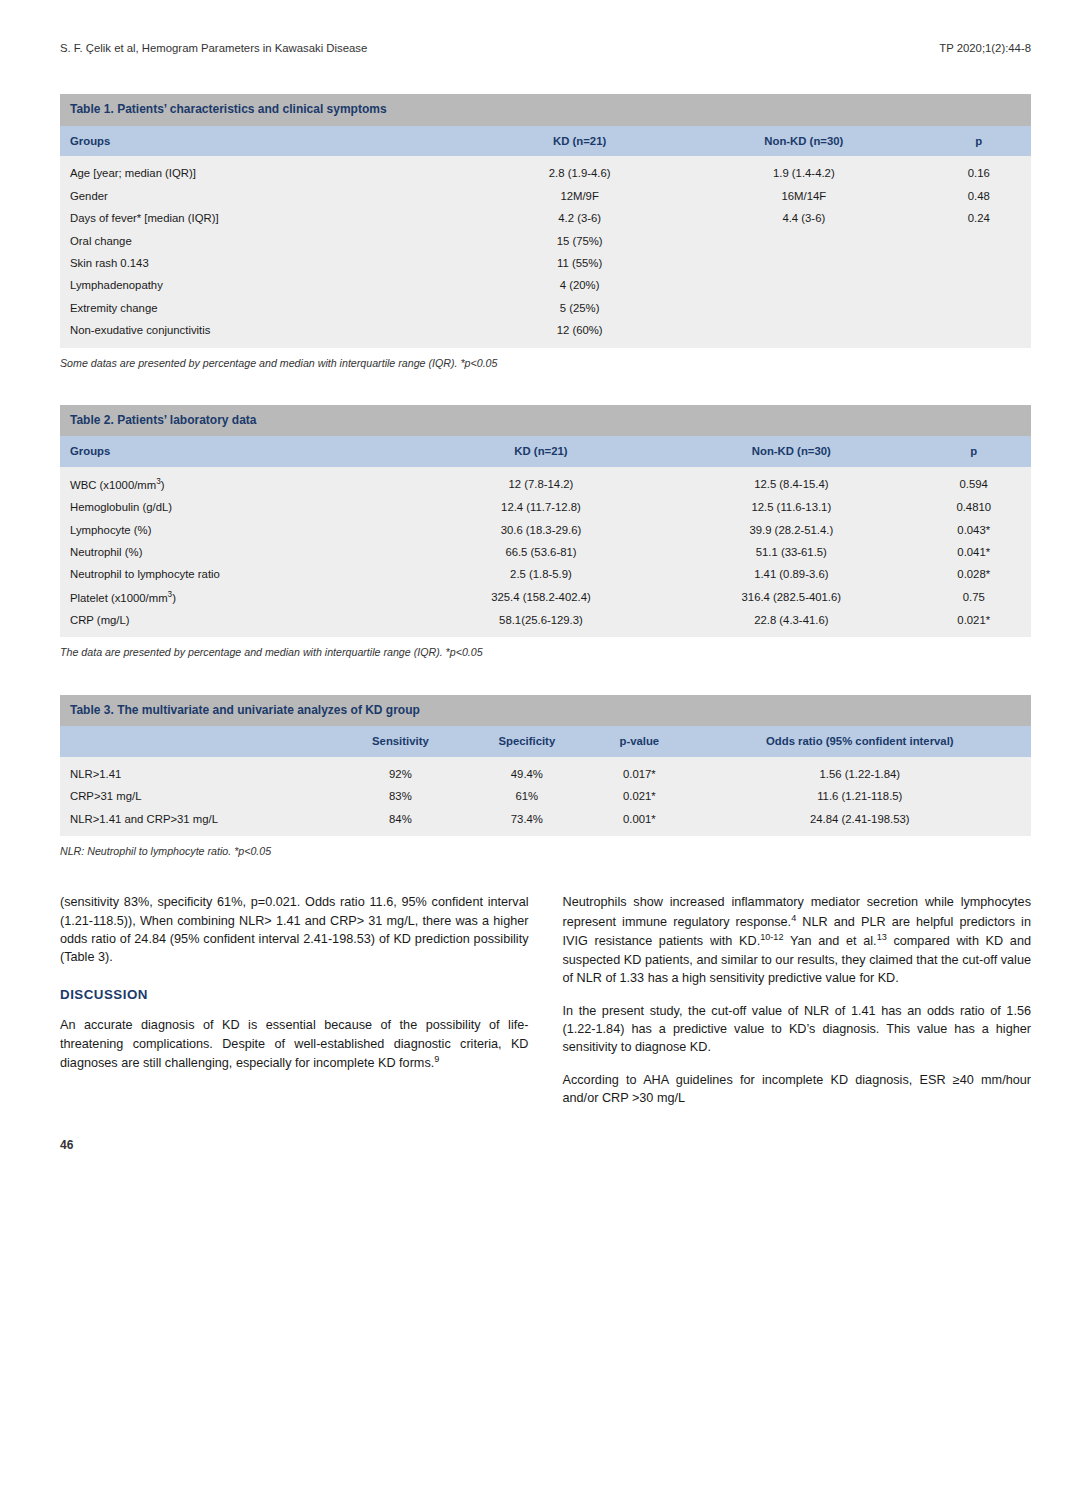S. F. Çelik et al, Hemogram Parameters in Kawasaki Disease TP 2020;1(2):44-8
Table 1. Patients’ characteristics and clinical symptoms
| Groups | KD (n=21) | Non-KD (n=30) | p |
| --- | --- | --- | --- |
| Age [year; median (IQR)] | 2.8 (1.9-4.6) | 1.9 (1.4-4.2) | 0.16 |
| Gender | 12M/9F | 16M/14F | 0.48 |
| Days of fever* [median (IQR)] | 4.2 (3-6) | 4.4 (3-6) | 0.24 |
| Oral change | 15 (75%) | | |
| Skin rash 0.143 | 11 (55%) | | |
| Lymphadenopathy | 4 (20%) | | |
| Extremity change | 5 (25%) | | |
| Non-exudative conjunctivitis | 12 (60%) | | |
Some datas are presented by percentage and median with interquartile range (IQR). *p<0.05
Table 2. Patients’ laboratory data
| Groups | KD (n=21) | Non-KD (n=30) | p |
| --- | --- | --- | --- |
| WBC (x1000/mm 3 ) | 12 (7.8-14.2) | 12.5 (8.4-15.4) | 0.594 |
| Hemoglobulin (g/dL) | 12.4 (11.7-12.8) | 12.5 (11.6-13.1) | 0.4810 |
| Lymphocyte (%) | 30.6 (18.3-29.6) | 39.9 (28.2-51.4.) | 0.043* |
| Neutrophil (%) | 66.5 (53.6-81) | 51.1 (33-61.5) | 0.041* |
| Neutrophil to lymphocyte ratio | 2.5 (1.8-5.9) | 1.41 (0.89-3.6) | 0.028* |
| Platelet (x1000/mm 3 ) | 325.4 (158.2-402.4) | 316.4 (282.5-401.6) | 0.75 |
| CRP (mg/L) | 58.1(25.6-129.3) | 22.8 (4.3-41.6) | 0.021* |
The data are presented by percentage and median with interquartile range (IQR). *p<0.05
Table 3. The multivariate and univariate analyzes of KD group
| | Sensitivity | Specificity | p-value | Odds ratio (95% confident interval) |
| --- | --- | --- | --- | --- |
| NLR>1.41 | 92% | 49.4% | 0.017* | 1.56 (1.22-1.84) |
| CRP>31 mg/L | 83% | 61% | 0.021* | 11.6 (1.21-118.5) |
| NLR>1.41 and CRP>31 mg/L | 84% | 73.4% | 0.001* | 24.84 (2.41-198.53) |
NLR: Neutrophil to lymphocyte ratio. *p<0.05
(sensitivity 83%, specificity 61%, p=0.021. Odds ratio 11.6, 95% confident interval (1.21-118.5)), When combining NLR> 1.41 and CRP> 31 mg/L, there was a higher odds ratio of 24.84 (95% confident interval 2.41-198.53) of KD prediction possibility (Table 3).
DISCUSSION
An accurate diagnosis of KD is essential because of the possibility of life-threatening complications. Despite of well-established diagnostic criteria, KD diagnoses are still challenging, especially for incomplete KD forms.9
Neutrophils show increased inflammatory mediator secretion while lymphocytes represent immune regulatory response.4 NLR and PLR are helpful predictors in IVIG resistance patients with KD.10-12 Yan and et al.13 compared with KD and suspected KD patients, and similar to our results, they claimed that the cut-off value of NLR of 1.33 has a high sensitivity predictive value for KD.
In the present study, the cut-off value of NLR of 1.41 has an odds ratio of 1.56 (1.22-1.84) has a predictive value to KD’s diagnosis. This value has a higher sensitivity to diagnose KD.
According to AHA guidelines for incomplete KD diagnosis, ESR ≥40 mm/hour and/or CRP >30 mg/L
46